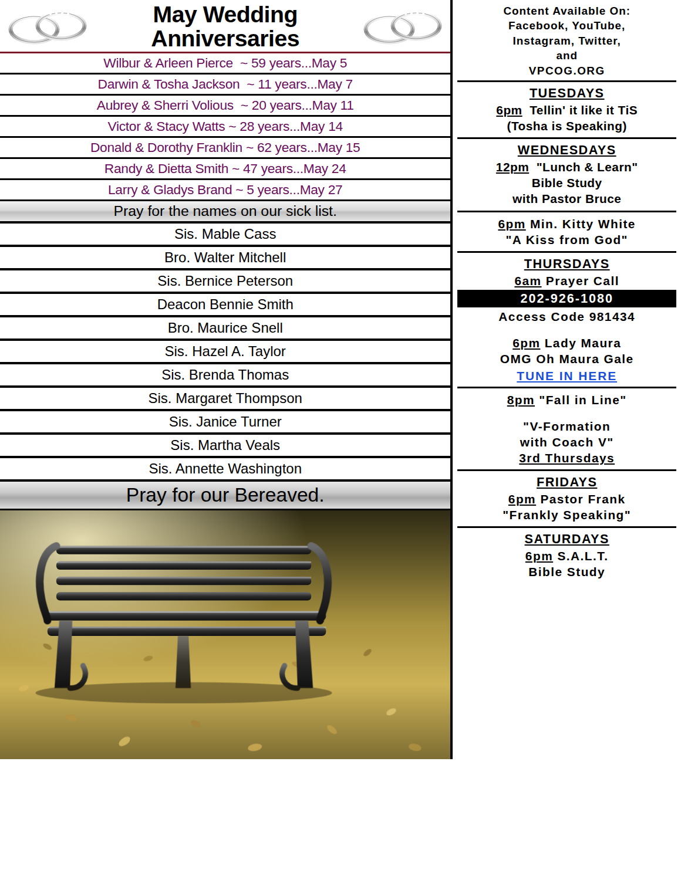May Wedding
Anniversaries
Wilbur & Arleen Pierce ~ 59 years...May 5
Darwin & Tosha Jackson ~ 11 years...May 7
Aubrey & Sherri Volious ~ 20 years...May 11
Victor & Stacy Watts ~ 28 years...May 14
Donald & Dorothy Franklin ~ 62 years...May 15
Randy & Dietta Smith ~ 47 years...May 24
Larry & Gladys Brand ~ 5 years...May 27
Pray for the names on our sick list.
Sis. Mable Cass
Bro. Walter Mitchell
Sis. Bernice Peterson
Deacon Bennie Smith
Bro. Maurice Snell
Sis. Hazel A. Taylor
Sis. Brenda Thomas
Sis. Margaret Thompson
Sis. Janice Turner
Sis. Martha Veals
Sis. Annette Washington
Pray for our Bereaved.
Content Available On:
Facebook, YouTube,
Instagram, Twitter,
and
VPCOG.ORG
TUESDAYS
6pm Tellin' it like it TiS
(Tosha is Speaking)
WEDNESDAYS
12pm "Lunch & Learn"
Bible Study
with Pastor Bruce
6pm Min. Kitty White
"A Kiss from God"
THURSDAYS
6am Prayer Call
202-926-1080
Access Code 981434
6pm Lady Maura
OMG Oh Maura Gale
TUNE IN HERE
8pm "Fall in Line"
"V-Formation
with Coach V"
3rd Thursdays
FRIDAYS
6pm Pastor Frank
"Frankly Speaking"
SATURDAYS
6pm S.A.L.T.
Bible Study